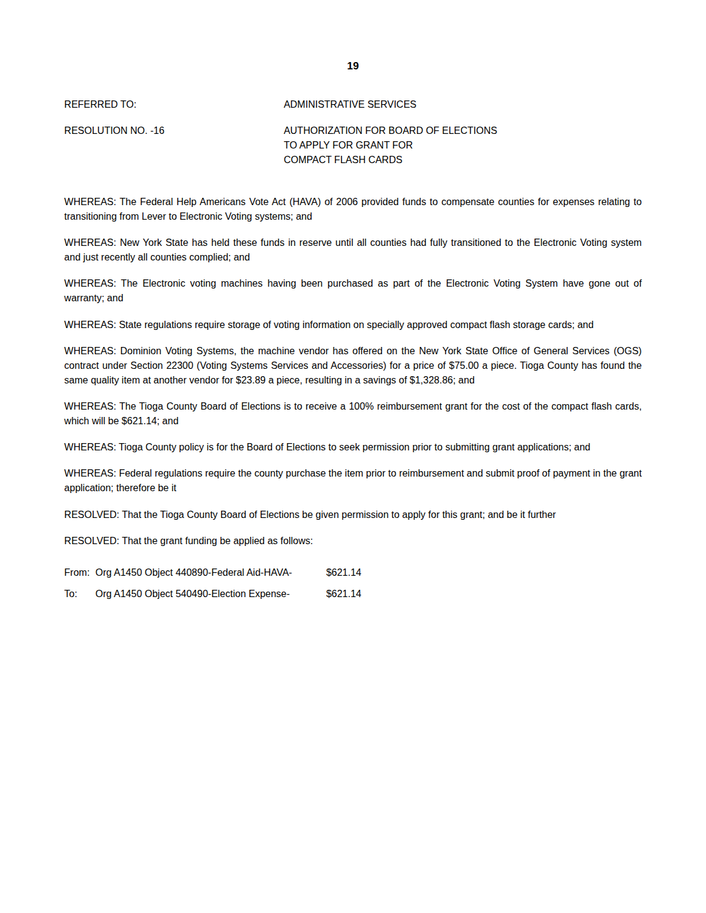19
| REFERRED TO: | ADMINISTRATIVE SERVICES |
| RESOLUTION NO. -16 | AUTHORIZATION FOR BOARD OF ELECTIONS TO APPLY FOR GRANT FOR COMPACT FLASH CARDS |
WHEREAS: The Federal Help Americans Vote Act (HAVA) of 2006 provided funds to compensate counties for expenses relating to transitioning from Lever to Electronic Voting systems; and
WHEREAS: New York State has held these funds in reserve until all counties had fully transitioned to the Electronic Voting system and just recently all counties complied; and
WHEREAS: The Electronic voting machines having been purchased as part of the Electronic Voting System have gone out of warranty; and
WHEREAS: State regulations require storage of voting information on specially approved compact flash storage cards; and
WHEREAS: Dominion Voting Systems, the machine vendor has offered on the New York State Office of General Services (OGS) contract under Section 22300 (Voting Systems Services and Accessories) for a price of $75.00 a piece. Tioga County has found the same quality item at another vendor for $23.89 a piece, resulting in a savings of $1,328.86; and
WHEREAS: The Tioga County Board of Elections is to receive a 100% reimbursement grant for the cost of the compact flash cards, which will be $621.14; and
WHEREAS: Tioga County policy is for the Board of Elections to seek permission prior to submitting grant applications; and
WHEREAS: Federal regulations require the county purchase the item prior to reimbursement and submit proof of payment in the grant application; therefore be it
RESOLVED: That the Tioga County Board of Elections be given permission to apply for this grant; and be it further
RESOLVED: That the grant funding be applied as follows:
| From: | Org A1450 Object 440890-Federal Aid-HAVA- | $621.14 |
| To: | Org A1450 Object 540490-Election Expense- | $621.14 |